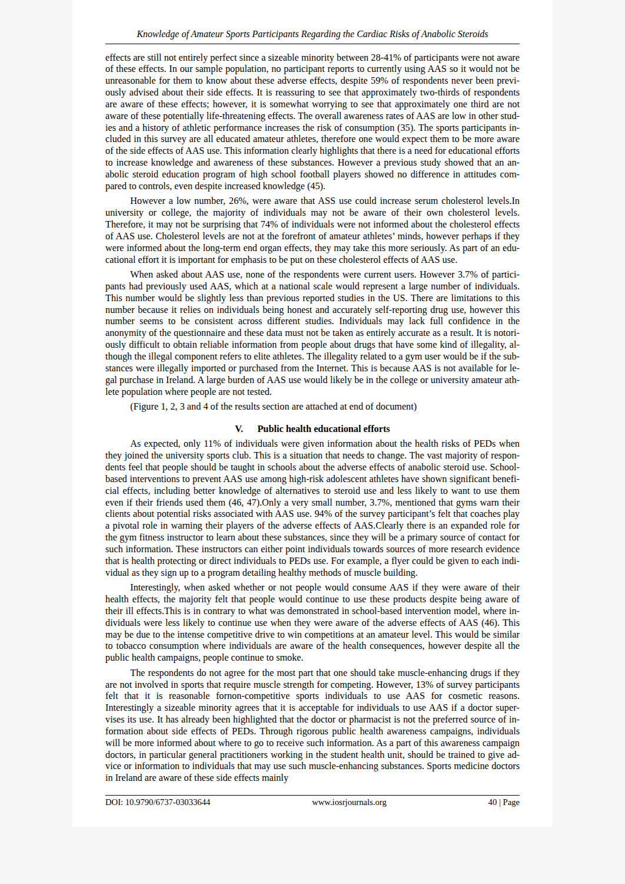Knowledge of Amateur Sports Participants Regarding the Cardiac Risks of Anabolic Steroids
effects are still not entirely perfect since a sizeable minority between 28-41% of participants were not aware of these effects. In our sample population, no participant reports to currently using AAS so it would not be unreasonable for them to know about these adverse effects, despite 59% of respondents never been previously advised about their side effects. It is reassuring to see that approximately two-thirds of respondents are aware of these effects; however, it is somewhat worrying to see that approximately one third are not aware of these potentially life-threatening effects. The overall awareness rates of AAS are low in other studies and a history of athletic performance increases the risk of consumption (35). The sports participants included in this survey are all educated amateur athletes, therefore one would expect them to be more aware of the side effects of AAS use. This information clearly highlights that there is a need for educational efforts to increase knowledge and awareness of these substances. However a previous study showed that an anabolic steroid education program of high school football players showed no difference in attitudes compared to controls, even despite increased knowledge (45).
However a low number, 26%, were aware that ASS use could increase serum cholesterol levels.In university or college, the majority of individuals may not be aware of their own cholesterol levels. Therefore, it may not be surprising that 74% of individuals were not informed about the cholesterol effects of AAS use. Cholesterol levels are not at the forefront of amateur athletes’ minds, however perhaps if they were informed about the long-term end organ effects, they may take this more seriously. As part of an educational effort it is important for emphasis to be put on these cholesterol effects of AAS use.
When asked about AAS use, none of the respondents were current users. However 3.7% of participants had previously used AAS, which at a national scale would represent a large number of individuals. This number would be slightly less than previous reported studies in the US. There are limitations to this number because it relies on individuals being honest and accurately self-reporting drug use, however this number seems to be consistent across different studies. Individuals may lack full confidence in the anonymity of the questionnaire and these data must not be taken as entirely accurate as a result. It is notoriously difficult to obtain reliable information from people about drugs that have some kind of illegality, although the illegal component refers to elite athletes. The illegality related to a gym user would be if the substances were illegally imported or purchased from the Internet. This is because AAS is not available for legal purchase in Ireland. A large burden of AAS use would likely be in the college or university amateur athlete population where people are not tested.
(Figure 1, 2, 3 and 4 of the results section are attached at end of document)
V. Public health educational efforts
As expected, only 11% of individuals were given information about the health risks of PEDs when they joined the university sports club. This is a situation that needs to change. The vast majority of respondents feel that people should be taught in schools about the adverse effects of anabolic steroid use. School-based interventions to prevent AAS use among high-risk adolescent athletes have shown significant beneficial effects, including better knowledge of alternatives to steroid use and less likely to want to use them even if their friends used them (46, 47).Only a very small number, 3.7%, mentioned that gyms warn their clients about potential risks associated with AAS use. 94% of the survey participant’s felt that coaches play a pivotal role in warning their players of the adverse effects of AAS.Clearly there is an expanded role for the gym fitness instructor to learn about these substances, since they will be a primary source of contact for such information. These instructors can either point individuals towards sources of more research evidence that is health protecting or direct individuals to PEDs use. For example, a flyer could be given to each individual as they sign up to a program detailing healthy methods of muscle building.
Interestingly, when asked whether or not people would consume AAS if they were aware of their health effects, the majority felt that people would continue to use these products despite being aware of their ill effects.This is in contrary to what was demonstrated in school-based intervention model, where individuals were less likely to continue use when they were aware of the adverse effects of AAS (46). This may be due to the intense competitive drive to win competitions at an amateur level. This would be similar to tobacco consumption where individuals are aware of the health consequences, however despite all the public health campaigns, people continue to smoke.
The respondents do not agree for the most part that one should take muscle-enhancing drugs if they are not involved in sports that require muscle strength for competing. However, 13% of survey participants felt that it is reasonable fornon-competitive sports individuals to use AAS for cosmetic reasons. Interestingly a sizeable minority agrees that it is acceptable for individuals to use AAS if a doctor supervises its use. It has already been highlighted that the doctor or pharmacist is not the preferred source of information about side effects of PEDs. Through rigorous public health awareness campaigns, individuals will be more informed about where to go to receive such information. As a part of this awareness campaign doctors, in particular general practitioners working in the student health unit, should be trained to give advice or information to individuals that may use such muscle-enhancing substances. Sports medicine doctors in Ireland are aware of these side effects mainly
DOI: 10.9790/6737-03033644 www.iosrjournals.org 40 | Page